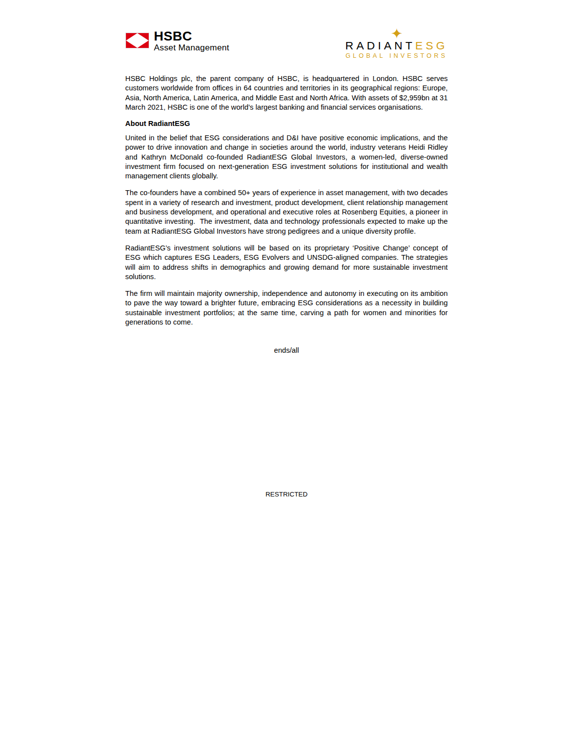HSBC
Asset Management
✦
RADIANTESG
GLOBAL INVESTORS
HSBC Holdings plc, the parent company of HSBC, is headquartered in London. HSBC serves customers worldwide from offices in 64 countries and territories in its geographical regions: Europe, Asia, North America, Latin America, and Middle East and North Africa. With assets of $2,959bn at 31 March 2021, HSBC is one of the world’s largest banking and financial services organisations.
About RadiantESG
United in the belief that ESG considerations and D&I have positive economic implications, and the power to drive innovation and change in societies around the world, industry veterans Heidi Ridley and Kathryn McDonald co-founded RadiantESG Global Investors, a women-led, diverse-owned investment firm focused on next-generation ESG investment solutions for institutional and wealth management clients globally.
The co-founders have a combined 50+ years of experience in asset management, with two decades spent in a variety of research and investment, product development, client relationship management and business development, and operational and executive roles at Rosenberg Equities, a pioneer in quantitative investing. The investment, data and technology professionals expected to make up the team at RadiantESG Global Investors have strong pedigrees and a unique diversity profile.
RadiantESG’s investment solutions will be based on its proprietary ‘Positive Change’ concept of ESG which captures ESG Leaders, ESG Evolvers and UNSDG-aligned companies. The strategies will aim to address shifts in demographics and growing demand for more sustainable investment solutions.
The firm will maintain majority ownership, independence and autonomy in executing on its ambition to pave the way toward a brighter future, embracing ESG considerations as a necessity in building sustainable investment portfolios; at the same time, carving a path for women and minorities for generations to come.
ends/all
RESTRICTED